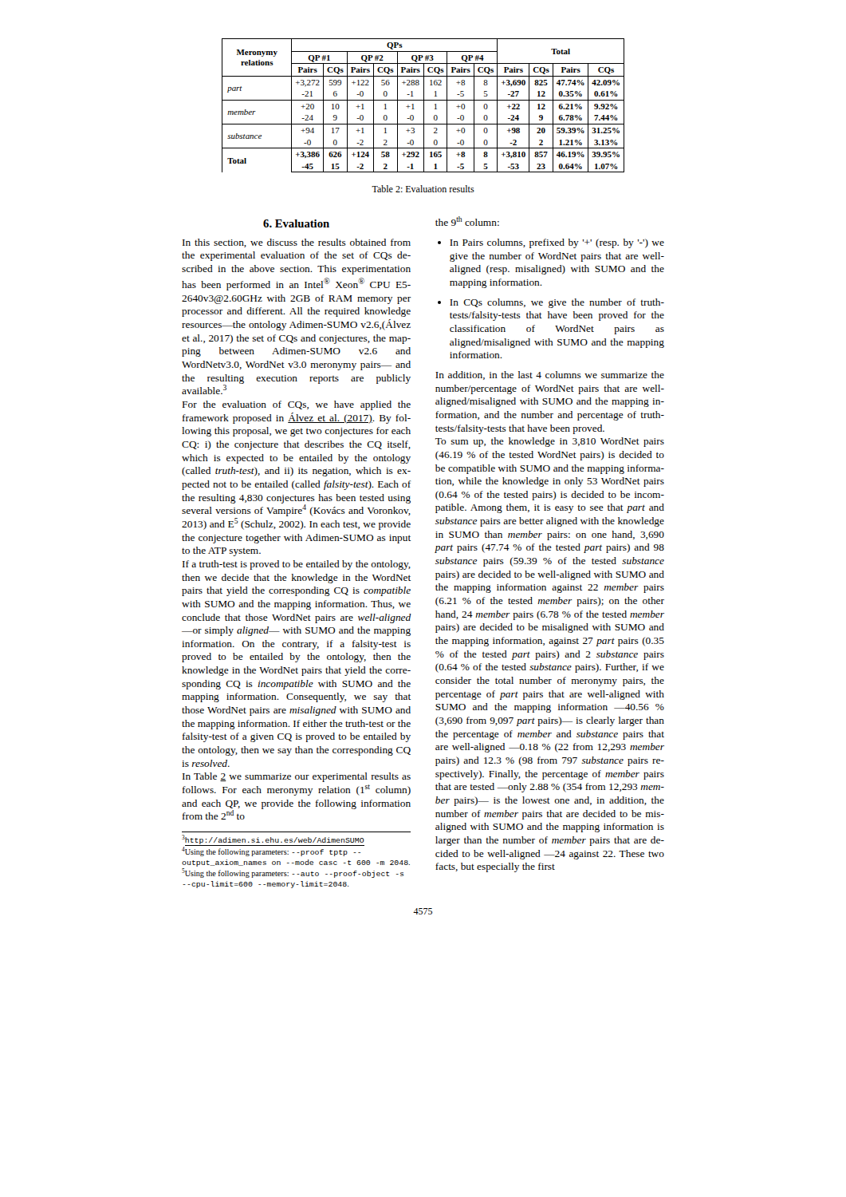| Meronymy relations | QPs | Total |
| --- | --- | --- |
| QP #1 | QP #2 | QP #3 | QP #4 |
| Pairs | CQs | Pairs | CQs | Pairs | CQs | Pairs | CQs | Pairs | CQs | Pairs | CQs |
| part | +3,272 | 599 | +122 | 56 | +288 | 162 | +8 | 8 | +3,690 | 825 | 47.74% | 42.09% |
| -21 | 6 | -0 | 0 | -1 | 1 | -5 | 5 | -27 | 12 | 0.35% | 0.61% |
| member | +20 | 10 | +1 | 1 | +1 | 1 | +0 | 0 | +22 | 12 | 6.21% | 9.92% |
| -24 | 9 | -0 | 0 | -0 | 0 | -0 | 0 | -24 | 9 | 6.78% | 7.44% |
| substance | +94 | 17 | +1 | 1 | +3 | 2 | +0 | 0 | +98 | 20 | 59.39% | 31.25% |
| -0 | 0 | -2 | 2 | -0 | 0 | -0 | 0 | -2 | 2 | 1.21% | 3.13% |
| Total | +3,386 | 626 | +124 | 58 | +292 | 165 | +8 | 8 | +3,810 | 857 | 46.19% | 39.95% |
| -45 | 15 | -2 | 2 | -1 | 1 | -5 | 5 | -53 | 23 | 0.64% | 1.07% |
Table 2: Evaluation results
6. Evaluation
In this section, we discuss the results obtained from the experimental evaluation of the set of CQs described in the above section. This experimentation has been performed in an Intel® Xeon® CPU E5-2640v3@2.60GHz with 2GB of RAM memory per processor and different. All the required knowledge resources—the ontology Adimen-SUMO v2.6,(Álvez et al., 2017) the set of CQs and conjectures, the mapping between Adimen-SUMO v2.6 and WordNetv3.0, WordNet v3.0 meronymy pairs— and the resulting execution reports are publicly available.3
For the evaluation of CQs, we have applied the framework proposed in Álvez et al. (2017). By following this proposal, we get two conjectures for each CQ: i) the conjecture that describes the CQ itself, which is expected to be entailed by the ontology (called truth-test), and ii) its negation, which is expected not to be entailed (called falsity-test). Each of the resulting 4,830 conjectures has been tested using several versions of Vampire4 (Kovács and Voronkov, 2013) and E5 (Schulz, 2002). In each test, we provide the conjecture together with Adimen-SUMO as input to the ATP system.
If a truth-test is proved to be entailed by the ontology, then we decide that the knowledge in the WordNet pairs that yield the corresponding CQ is compatible with SUMO and the mapping information. Thus, we conclude that those WordNet pairs are well-aligned —or simply aligned— with SUMO and the mapping information. On the contrary, if a falsity-test is proved to be entailed by the ontology, then the knowledge in the WordNet pairs that yield the corresponding CQ is incompatible with SUMO and the mapping information. Consequently, we say that those WordNet pairs are misaligned with SUMO and the mapping information. If either the truth-test or the falsity-test of a given CQ is proved to be entailed by the ontology, then we say than the corresponding CQ is resolved.
In Table 2 we summarize our experimental results as follows. For each meronymy relation (1st column) and each QP, we provide the following information from the 2nd to
3http://adimen.si.ehu.es/web/AdimenSUMO
4Using the following parameters: --proof tptp --output_axiom_names on --mode casc -t 600 -m 2048.
5Using the following parameters: --auto --proof-object -s --cpu-limit=600 --memory-limit=2048.
the 9th column:
In Pairs columns, prefixed by '+' (resp. by '-') we give the number of WordNet pairs that are well-aligned (resp. misaligned) with SUMO and the mapping information.
In CQs columns, we give the number of truth-tests/falsity-tests that have been proved for the classification of WordNet pairs as aligned/misaligned with SUMO and the mapping information.
In addition, in the last 4 columns we summarize the number/percentage of WordNet pairs that are well-aligned/misaligned with SUMO and the mapping information, and the number and percentage of truth-tests/falsity-tests that have been proved.
To sum up, the knowledge in 3,810 WordNet pairs (46.19 % of the tested WordNet pairs) is decided to be compatible with SUMO and the mapping information, while the knowledge in only 53 WordNet pairs (0.64 % of the tested pairs) is decided to be incompatible. Among them, it is easy to see that part and substance pairs are better aligned with the knowledge in SUMO than member pairs: on one hand, 3,690 part pairs (47.74 % of the tested part pairs) and 98 substance pairs (59.39 % of the tested substance pairs) are decided to be well-aligned with SUMO and the mapping information against 22 member pairs (6.21 % of the tested member pairs); on the other hand, 24 member pairs (6.78 % of the tested member pairs) are decided to be misaligned with SUMO and the mapping information, against 27 part pairs (0.35 % of the tested part pairs) and 2 substance pairs (0.64 % of the tested substance pairs). Further, if we consider the total number of meronymy pairs, the percentage of part pairs that are well-aligned with SUMO and the mapping information —40.56 % (3,690 from 9,097 part pairs)— is clearly larger than the percentage of member and substance pairs that are well-aligned —0.18 % (22 from 12,293 member pairs) and 12.3 % (98 from 797 substance pairs respectively). Finally, the percentage of member pairs that are tested —only 2.88 % (354 from 12,293 member pairs)— is the lowest one and, in addition, the number of member pairs that are decided to be misaligned with SUMO and the mapping information is larger than the number of member pairs that are decided to be well-aligned —24 against 22. These two facts, but especially the first
4575